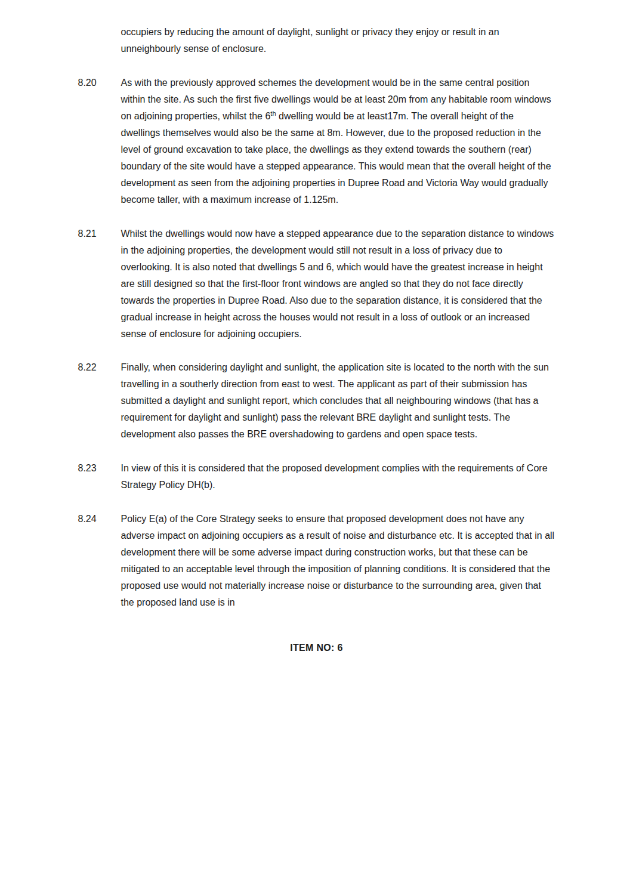occupiers by reducing the amount of daylight, sunlight or privacy they enjoy or result in an unneighbourly sense of enclosure.
8.20
As with the previously approved schemes the development would be in the same central position within the site. As such the first five dwellings would be at least 20m from any habitable room windows on adjoining properties, whilst the 6th dwelling would be at least17m. The overall height of the dwellings themselves would also be the same at 8m. However, due to the proposed reduction in the level of ground excavation to take place, the dwellings as they extend towards the southern (rear) boundary of the site would have a stepped appearance. This would mean that the overall height of the development as seen from the adjoining properties in Dupree Road and Victoria Way would gradually become taller, with a maximum increase of 1.125m.
8.21
Whilst the dwellings would now have a stepped appearance due to the separation distance to windows in the adjoining properties, the development would still not result in a loss of privacy due to overlooking. It is also noted that dwellings 5 and 6, which would have the greatest increase in height are still designed so that the first-floor front windows are angled so that they do not face directly towards the properties in Dupree Road. Also due to the separation distance, it is considered that the gradual increase in height across the houses would not result in a loss of outlook or an increased sense of enclosure for adjoining occupiers.
8.22
Finally, when considering daylight and sunlight, the application site is located to the north with the sun travelling in a southerly direction from east to west. The applicant as part of their submission has submitted a daylight and sunlight report, which concludes that all neighbouring windows (that has a requirement for daylight and sunlight) pass the relevant BRE daylight and sunlight tests. The development also passes the BRE overshadowing to gardens and open space tests.
8.23
In view of this it is considered that the proposed development complies with the requirements of Core Strategy Policy DH(b).
8.24
Policy E(a) of the Core Strategy seeks to ensure that proposed development does not have any adverse impact on adjoining occupiers as a result of noise and disturbance etc. It is accepted that in all development there will be some adverse impact during construction works, but that these can be mitigated to an acceptable level through the imposition of planning conditions. It is considered that the proposed use would not materially increase noise or disturbance to the surrounding area, given that the proposed land use is in
ITEM NO: 6